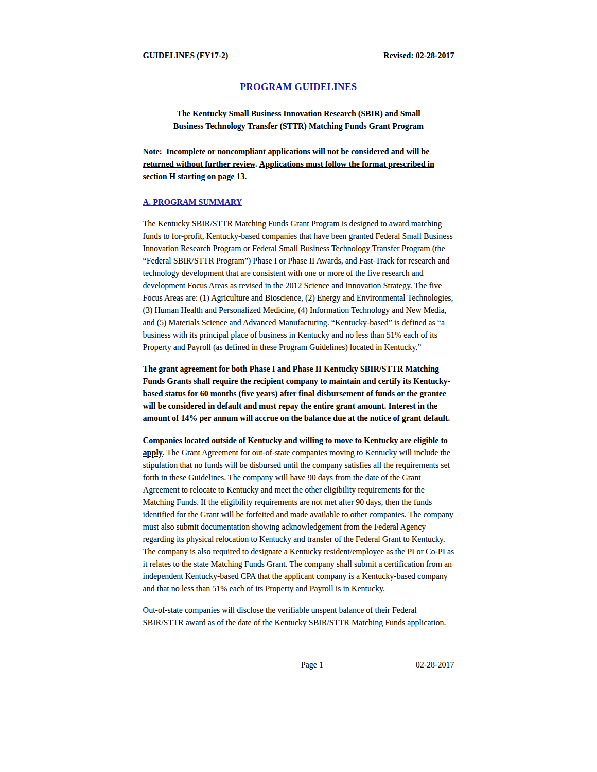GUIDELINES (FY17-2) Revised: 02-28-2017
PROGRAM GUIDELINES
The Kentucky Small Business Innovation Research (SBIR) and Small Business Technology Transfer (STTR) Matching Funds Grant Program
Note: Incomplete or noncompliant applications will not be considered and will be returned without further review. Applications must follow the format prescribed in section H starting on page 13.
A. PROGRAM SUMMARY
The Kentucky SBIR/STTR Matching Funds Grant Program is designed to award matching funds to for-profit, Kentucky-based companies that have been granted Federal Small Business Innovation Research Program or Federal Small Business Technology Transfer Program (the “Federal SBIR/STTR Program”) Phase I or Phase II Awards, and Fast-Track for research and technology development that are consistent with one or more of the five research and development Focus Areas as revised in the 2012 Science and Innovation Strategy. The five Focus Areas are: (1) Agriculture and Bioscience, (2) Energy and Environmental Technologies, (3) Human Health and Personalized Medicine, (4) Information Technology and New Media, and (5) Materials Science and Advanced Manufacturing. “Kentucky-based” is defined as “a business with its principal place of business in Kentucky and no less than 51% each of its Property and Payroll (as defined in these Program Guidelines) located in Kentucky.”
The grant agreement for both Phase I and Phase II Kentucky SBIR/STTR Matching Funds Grants shall require the recipient company to maintain and certify its Kentucky-based status for 60 months (five years) after final disbursement of funds or the grantee will be considered in default and must repay the entire grant amount. Interest in the amount of 14% per annum will accrue on the balance due at the notice of grant default.
Companies located outside of Kentucky and willing to move to Kentucky are eligible to apply. The Grant Agreement for out-of-state companies moving to Kentucky will include the stipulation that no funds will be disbursed until the company satisfies all the requirements set forth in these Guidelines. The company will have 90 days from the date of the Grant Agreement to relocate to Kentucky and meet the other eligibility requirements for the Matching Funds. If the eligibility requirements are not met after 90 days, then the funds identified for the Grant will be forfeited and made available to other companies. The company must also submit documentation showing acknowledgement from the Federal Agency regarding its physical relocation to Kentucky and transfer of the Federal Grant to Kentucky. The company is also required to designate a Kentucky resident/employee as the PI or Co-PI as it relates to the state Matching Funds Grant. The company shall submit a certification from an independent Kentucky-based CPA that the applicant company is a Kentucky-based company and that no less than 51% each of its Property and Payroll is in Kentucky.
Out-of-state companies will disclose the verifiable unspent balance of their Federal SBIR/STTR award as of the date of the Kentucky SBIR/STTR Matching Funds application.
Page 1 02-28-2017